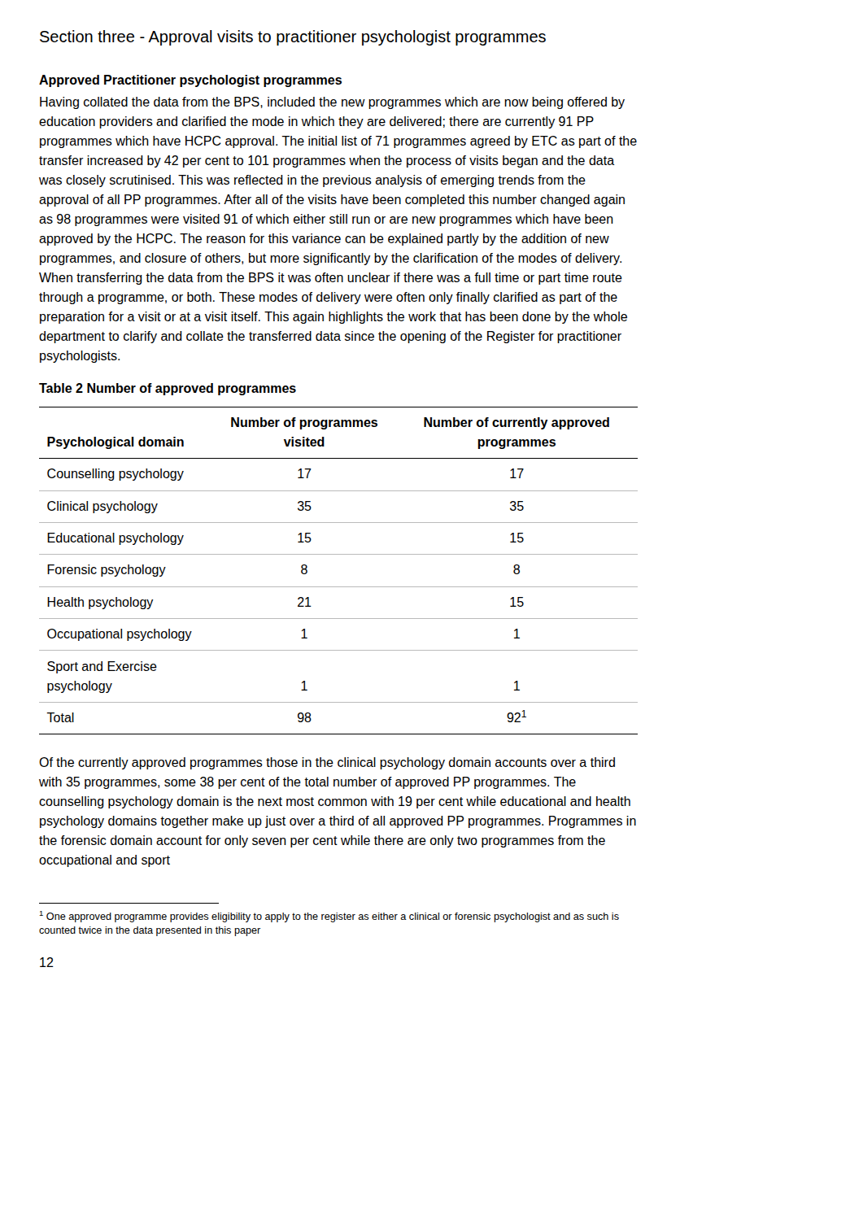Section three - Approval visits to practitioner psychologist programmes
Approved Practitioner psychologist programmes
Having collated the data from the BPS, included the new programmes which are now being offered by education providers and clarified the mode in which they are delivered; there are currently 91 PP programmes which have HCPC approval. The initial list of 71 programmes agreed by ETC as part of the transfer increased by 42 per cent to 101 programmes when the process of visits began and the data was closely scrutinised. This was reflected in the previous analysis of emerging trends from the approval of all PP programmes. After all of the visits have been completed this number changed again as 98 programmes were visited 91 of which either still run or are new programmes which have been approved by the HCPC. The reason for this variance can be explained partly by the addition of new programmes, and closure of others, but more significantly by the clarification of the modes of delivery. When transferring the data from the BPS it was often unclear if there was a full time or part time route through a programme, or both. These modes of delivery were often only finally clarified as part of the preparation for a visit or at a visit itself. This again highlights the work that has been done by the whole department to clarify and collate the transferred data since the opening of the Register for practitioner psychologists.
Table 2 Number of approved programmes
| Psychological domain | Number of programmes visited | Number of currently approved programmes |
| --- | --- | --- |
| Counselling psychology | 17 | 17 |
| Clinical psychology | 35 | 35 |
| Educational psychology | 15 | 15 |
| Forensic psychology | 8 | 8 |
| Health psychology | 21 | 15 |
| Occupational psychology | 1 | 1 |
| Sport and Exercise psychology | 1 | 1 |
| Total | 98 | 92 1 |
Of the currently approved programmes those in the clinical psychology domain accounts over a third with 35 programmes, some 38 per cent of the total number of approved PP programmes. The counselling psychology domain is the next most common with 19 per cent while educational and health psychology domains together make up just over a third of all approved PP programmes. Programmes in the forensic domain account for only seven per cent while there are only two programmes from the occupational and sport
1 One approved programme provides eligibility to apply to the register as either a clinical or forensic psychologist and as such is counted twice in the data presented in this paper
12